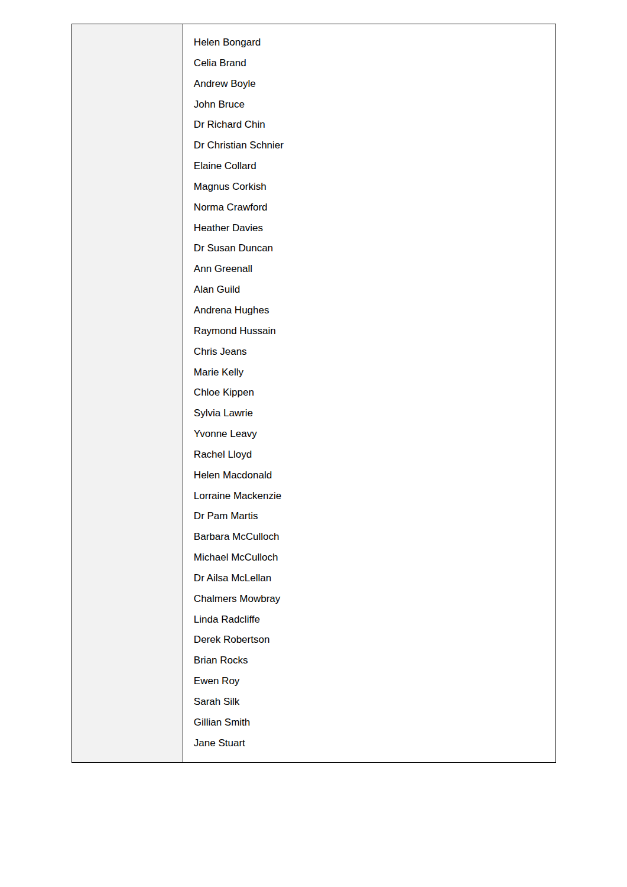| | Helen Bongard Celia Brand Andrew Boyle John Bruce Dr Richard Chin Dr Christian Schnier Elaine Collard Magnus Corkish Norma Crawford Heather Davies Dr Susan Duncan Ann Greenall Alan Guild Andrena Hughes Raymond Hussain Chris Jeans Marie Kelly Chloe Kippen Sylvia Lawrie Yvonne Leavy Rachel Lloyd Helen Macdonald Lorraine Mackenzie Dr Pam Martis Barbara McCulloch Michael McCulloch Dr Ailsa McLellan Chalmers Mowbray Linda Radcliffe Derek Robertson Brian Rocks Ewen Roy Sarah Silk Gillian Smith Jane Stuart |